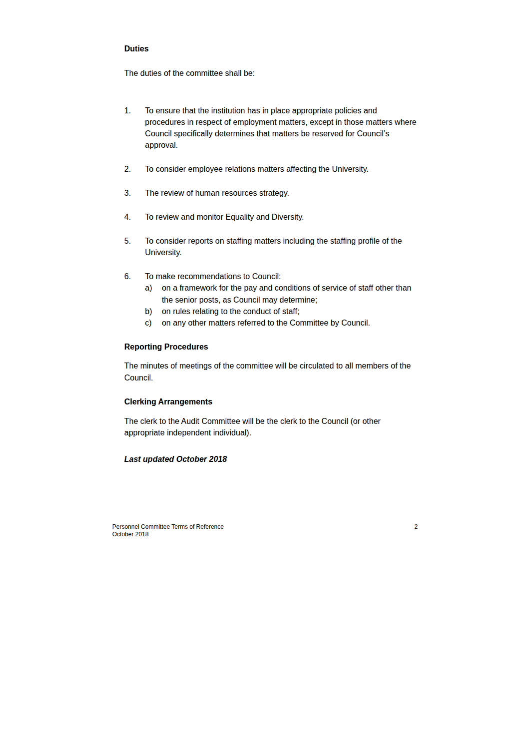Duties
The duties of the committee shall be:
1. To ensure that the institution has in place appropriate policies and procedures in respect of employment matters, except in those matters where Council specifically determines that matters be reserved for Council’s approval.
2. To consider employee relations matters affecting the University.
3. The review of human resources strategy.
4. To review and monitor Equality and Diversity.
5. To consider reports on staffing matters including the staffing profile of the University.
6. To make recommendations to Council:
a) on a framework for the pay and conditions of service of staff other than the senior posts, as Council may determine;
b) on rules relating to the conduct of staff;
c) on any other matters referred to the Committee by Council.
Reporting Procedures
The minutes of meetings of the committee will be circulated to all members of the Council.
Clerking Arrangements
The clerk to the Audit Committee will be the clerk to the Council (or other appropriate independent individual).
Last updated October 2018
2 Personnel Committee Terms of Reference
October 2018